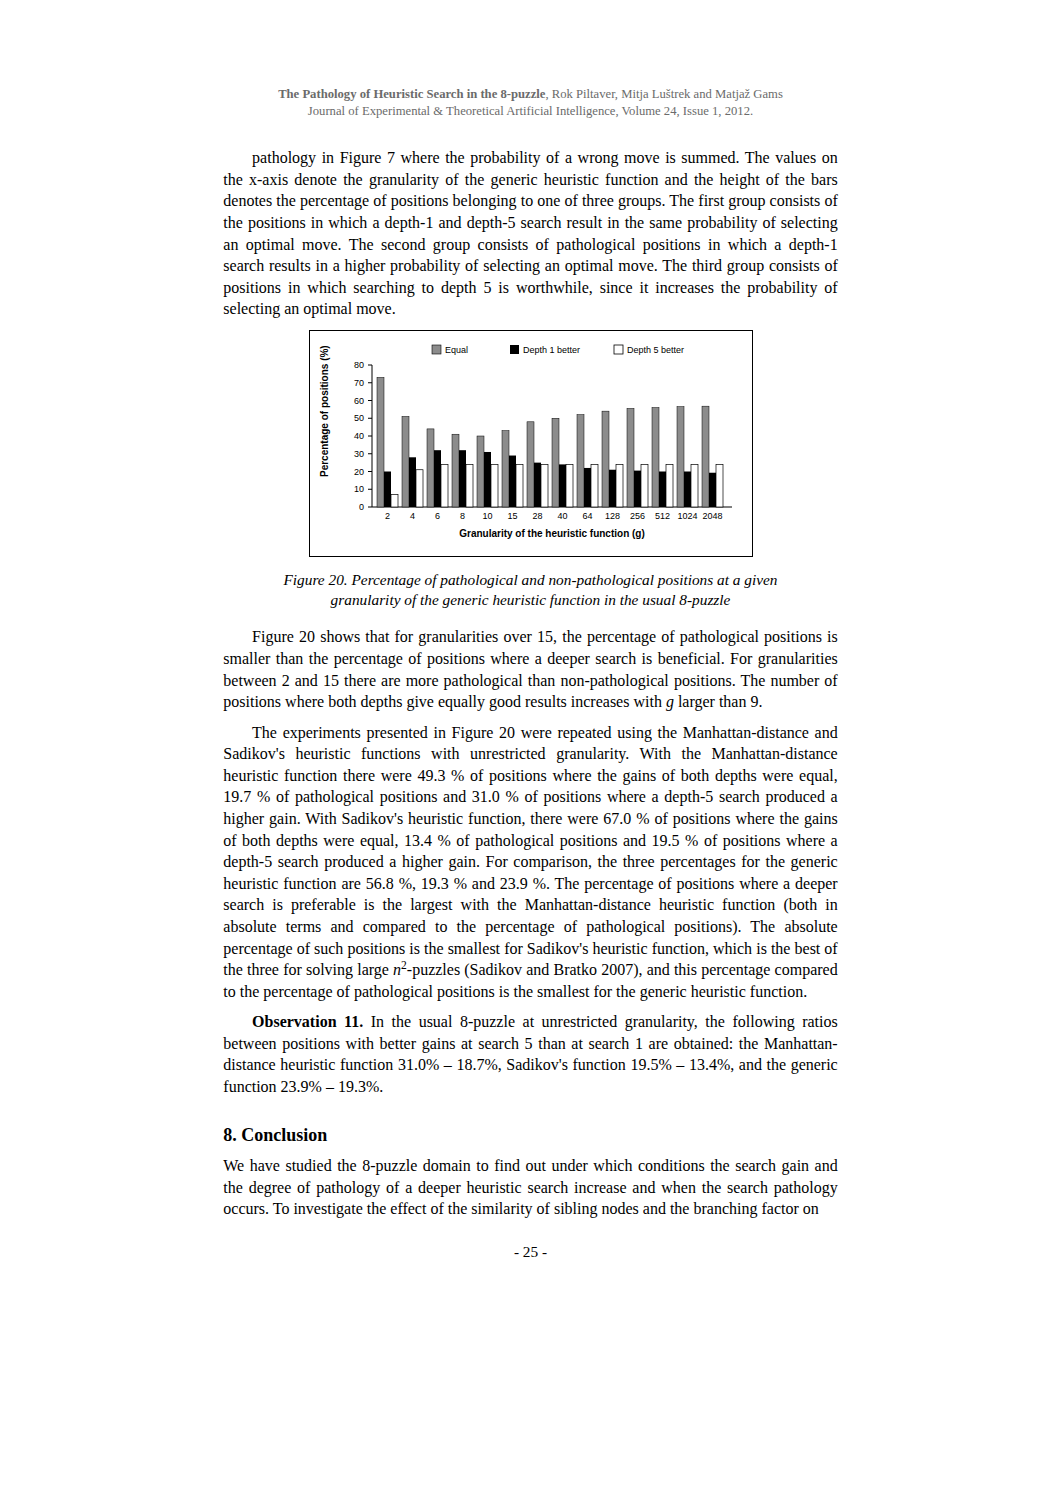The Pathology of Heuristic Search in the 8-puzzle, Rok Piltaver, Mitja Luštrek and Matjaž Gams
Journal of Experimental & Theoretical Artificial Intelligence, Volume 24, Issue 1, 2012.
pathology in Figure 7 where the probability of a wrong move is summed. The values on the x-axis denote the granularity of the generic heuristic function and the height of the bars denotes the percentage of positions belonging to one of three groups. The first group consists of the positions in which a depth-1 and depth-5 search result in the same probability of selecting an optimal move. The second group consists of pathological positions in which a depth-1 search results in a higher probability of selecting an optimal move. The third group consists of positions in which searching to depth 5 is worthwhile, since it increases the probability of selecting an optimal move.
Equal Depth 1 better Depth 5 better Percentage of positions (%) 0 10 20 30 40 50 60 70 80 2 4 6 8 10 15 28 40 64 128 256 512 1024 2048 Granularity of the heuristic function (g)
Figure 20. Percentage of pathological and non-pathological positions at a given granularity of the generic heuristic function in the usual 8-puzzle
Figure 20 shows that for granularities over 15, the percentage of pathological positions is smaller than the percentage of positions where a deeper search is beneficial. For granularities between 2 and 15 there are more pathological than non-pathological positions. The number of positions where both depths give equally good results increases with g larger than 9.
The experiments presented in Figure 20 were repeated using the Manhattan-distance and Sadikov's heuristic functions with unrestricted granularity. With the Manhattan-distance heuristic function there were 49.3 % of positions where the gains of both depths were equal, 19.7 % of pathological positions and 31.0 % of positions where a depth-5 search produced a higher gain. With Sadikov's heuristic function, there were 67.0 % of positions where the gains of both depths were equal, 13.4 % of pathological positions and 19.5 % of positions where a depth-5 search produced a higher gain. For comparison, the three percentages for the generic heuristic function are 56.8 %, 19.3 % and 23.9 %. The percentage of positions where a deeper search is preferable is the largest with the Manhattan-distance heuristic function (both in absolute terms and compared to the percentage of pathological positions). The absolute percentage of such positions is the smallest for Sadikov's heuristic function, which is the best of the three for solving large n2-puzzles (Sadikov and Bratko 2007), and this percentage compared to the percentage of pathological positions is the smallest for the generic heuristic function.
Observation 11. In the usual 8-puzzle at unrestricted granularity, the following ratios between positions with better gains at search 5 than at search 1 are obtained: the Manhattan-distance heuristic function 31.0% – 18.7%, Sadikov's function 19.5% – 13.4%, and the generic function 23.9% – 19.3%.
8. Conclusion
We have studied the 8-puzzle domain to find out under which conditions the search gain and the degree of pathology of a deeper heuristic search increase and when the search pathology occurs. To investigate the effect of the similarity of sibling nodes and the branching factor on
- 25 -